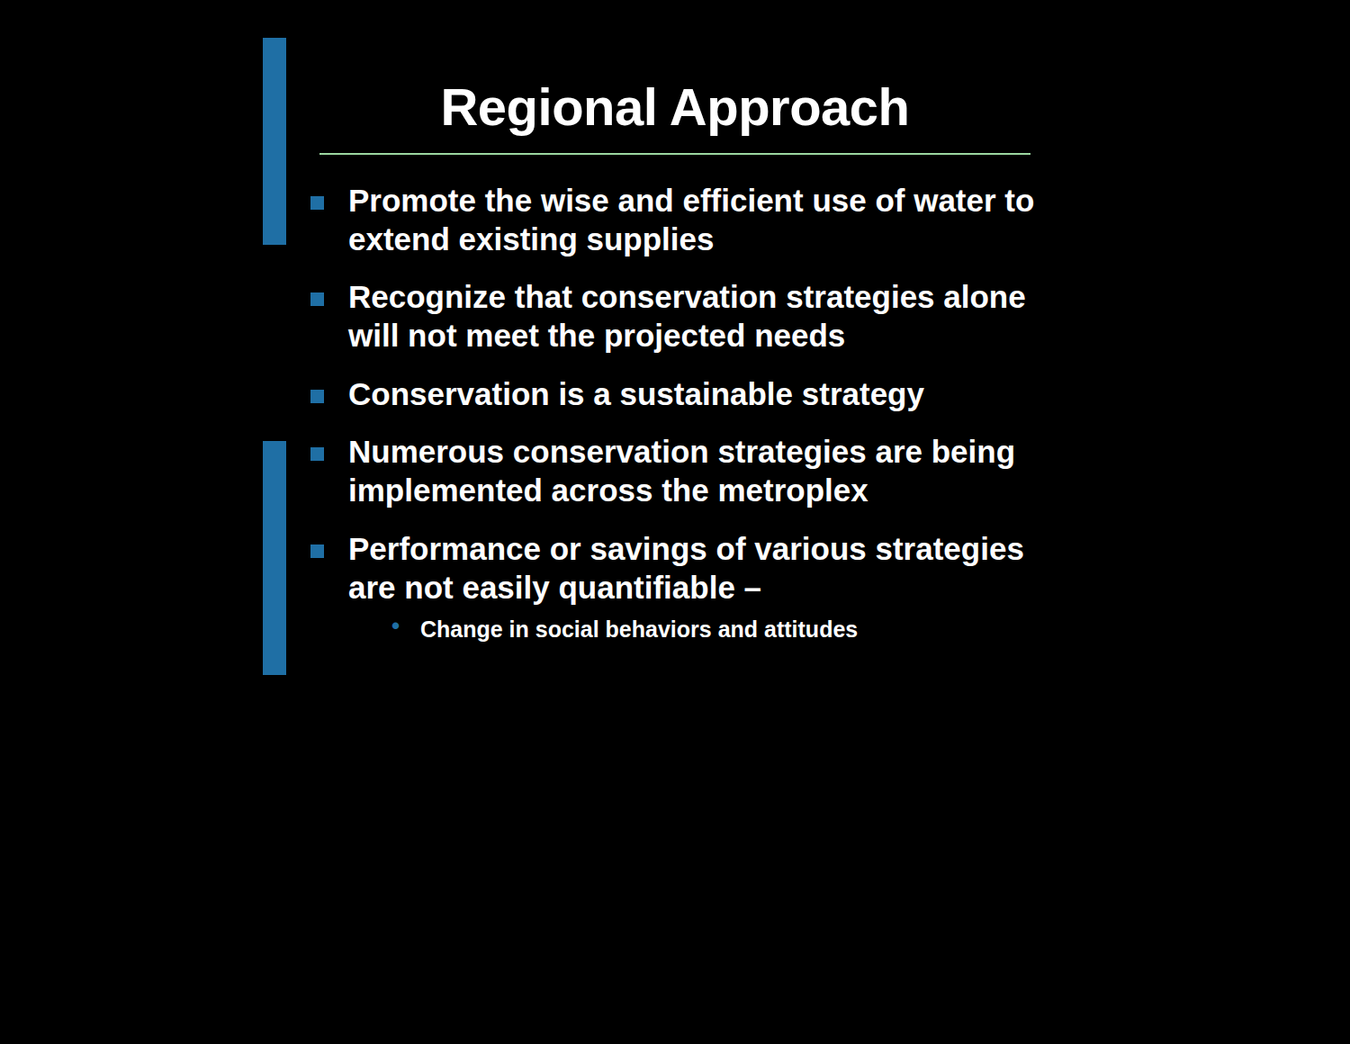Regional Approach
Promote the wise and efficient use of water to extend existing supplies
Recognize that conservation strategies alone will not meet the projected needs
Conservation is a sustainable strategy
Numerous conservation strategies are being implemented across the metroplex
Performance or savings of various strategies are not easily quantifiable –
Change in social behaviors and attitudes